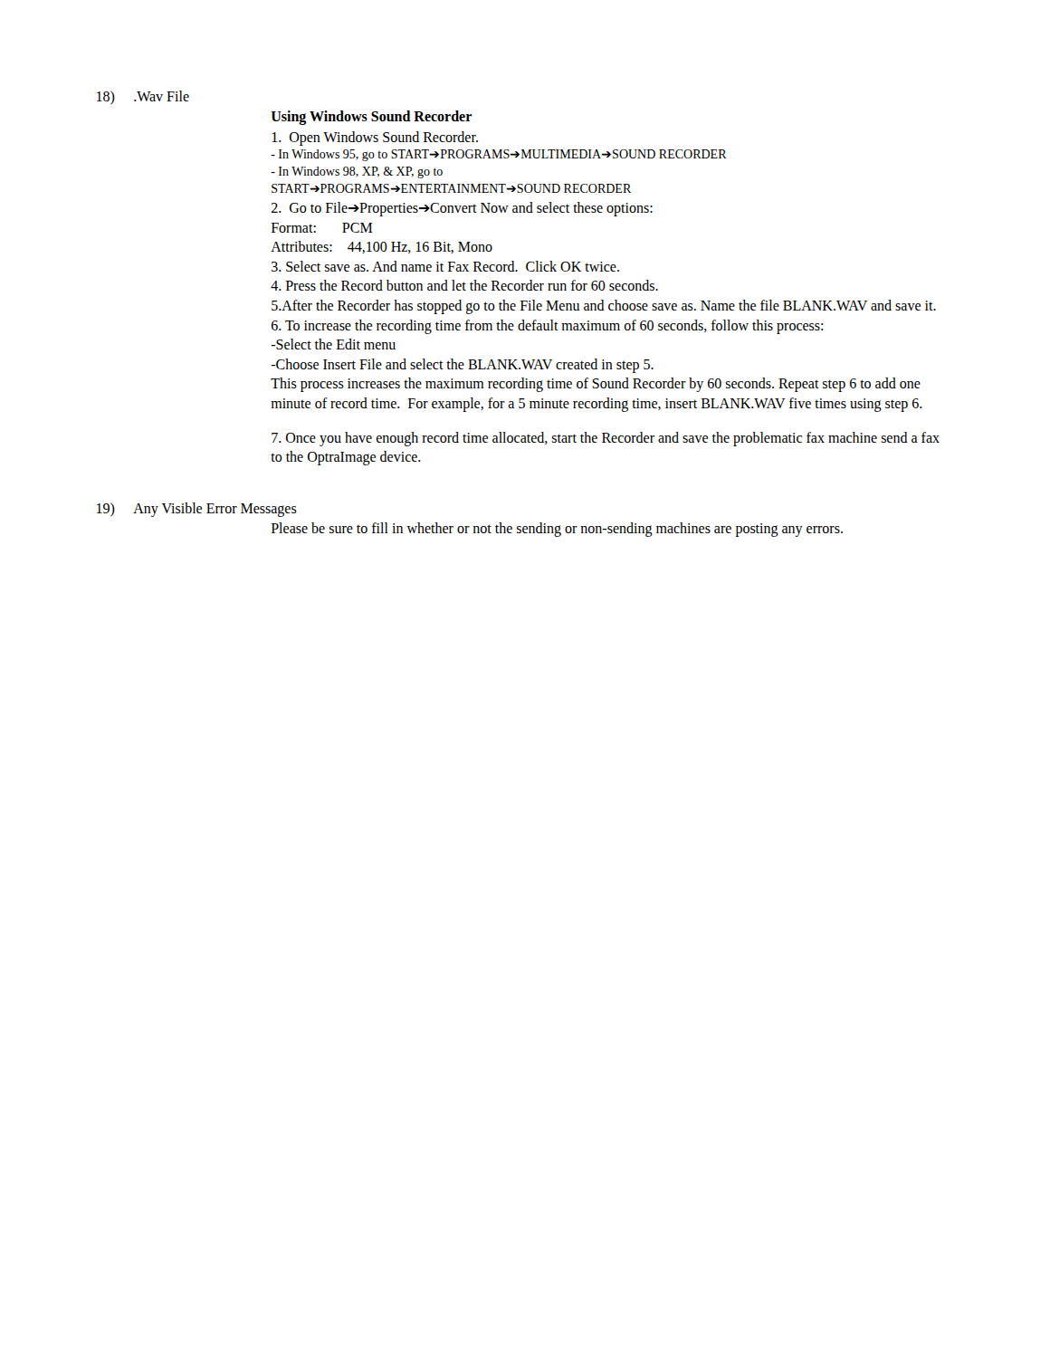18) .Wav File
Using Windows Sound Recorder
1. Open Windows Sound Recorder.
- In Windows 95, go to START➔PROGRAMS➔MULTIMEDIA➔SOUND RECORDER
- In Windows 98, XP, & XP, go to
START➔PROGRAMS➔ENTERTAINMENT➔SOUND RECORDER
2. Go to File➔Properties➔Convert Now and select these options:
Format: PCM
Attributes: 44,100 Hz, 16 Bit, Mono
3. Select save as. And name it Fax Record. Click OK twice.
4. Press the Record button and let the Recorder run for 60 seconds.
5.After the Recorder has stopped go to the File Menu and choose save as. Name the file BLANK.WAV and save it.
6. To increase the recording time from the default maximum of 60 seconds, follow this process:
-Select the Edit menu
-Choose Insert File and select the BLANK.WAV created in step 5.
This process increases the maximum recording time of Sound Recorder by 60 seconds. Repeat step 6 to add one minute of record time. For example, for a 5 minute recording time, insert BLANK.WAV five times using step 6.
7. Once you have enough record time allocated, start the Recorder and save the problematic fax machine send a fax to the OptraImage device.
19) Any Visible Error Messages
Please be sure to fill in whether or not the sending or non-sending machines are posting any errors.